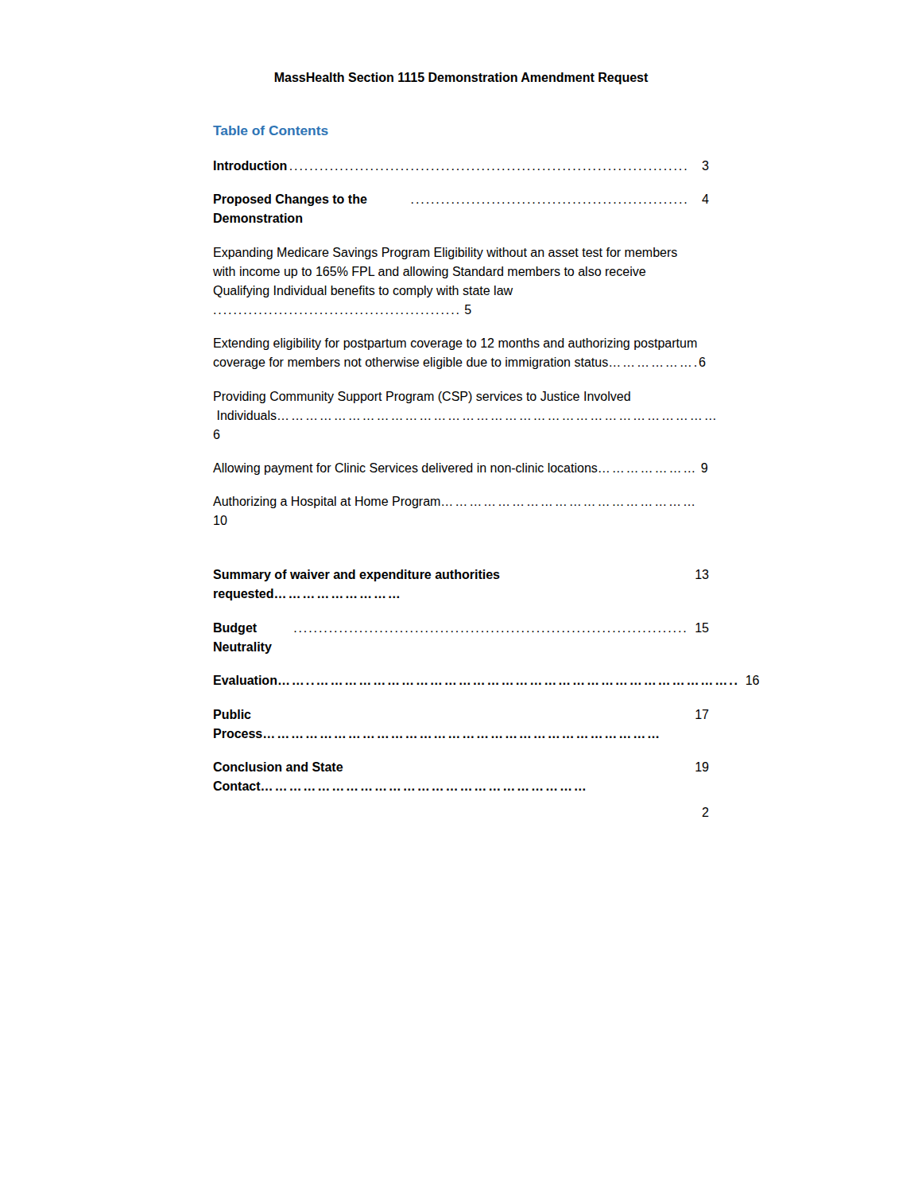MassHealth Section 1115 Demonstration Amendment Request
Table of Contents
Introduction .................................................................................................................. 3
Proposed Changes to the Demonstration ..................................................................... 4
Expanding Medicare Savings Program Eligibility without an asset test for members with income up to 165% FPL and allowing Standard members to also receive Qualifying Individual benefits to comply with state law ................................................. 5
Extending eligibility for postpartum coverage to 12 months and authorizing postpartum coverage for members not otherwise eligible due to immigration status………………. 6
Providing Community Support Program (CSP) services to Justice Involved Individuals………………………………………………………………………………… 6
Allowing payment for Clinic Services delivered in non-clinic locations………………… 9
Authorizing a Hospital at Home Program………………………………………………10
Summary of waiver and expenditure authorities requested……………………… 13
Budget Neutrality ......................................................................................................... 15
Evaluation……..…………………………………………………………………………….. 16
Public Process………………………………………………………………………… 17
Conclusion and State Contact…………………………………………………………… 19
2